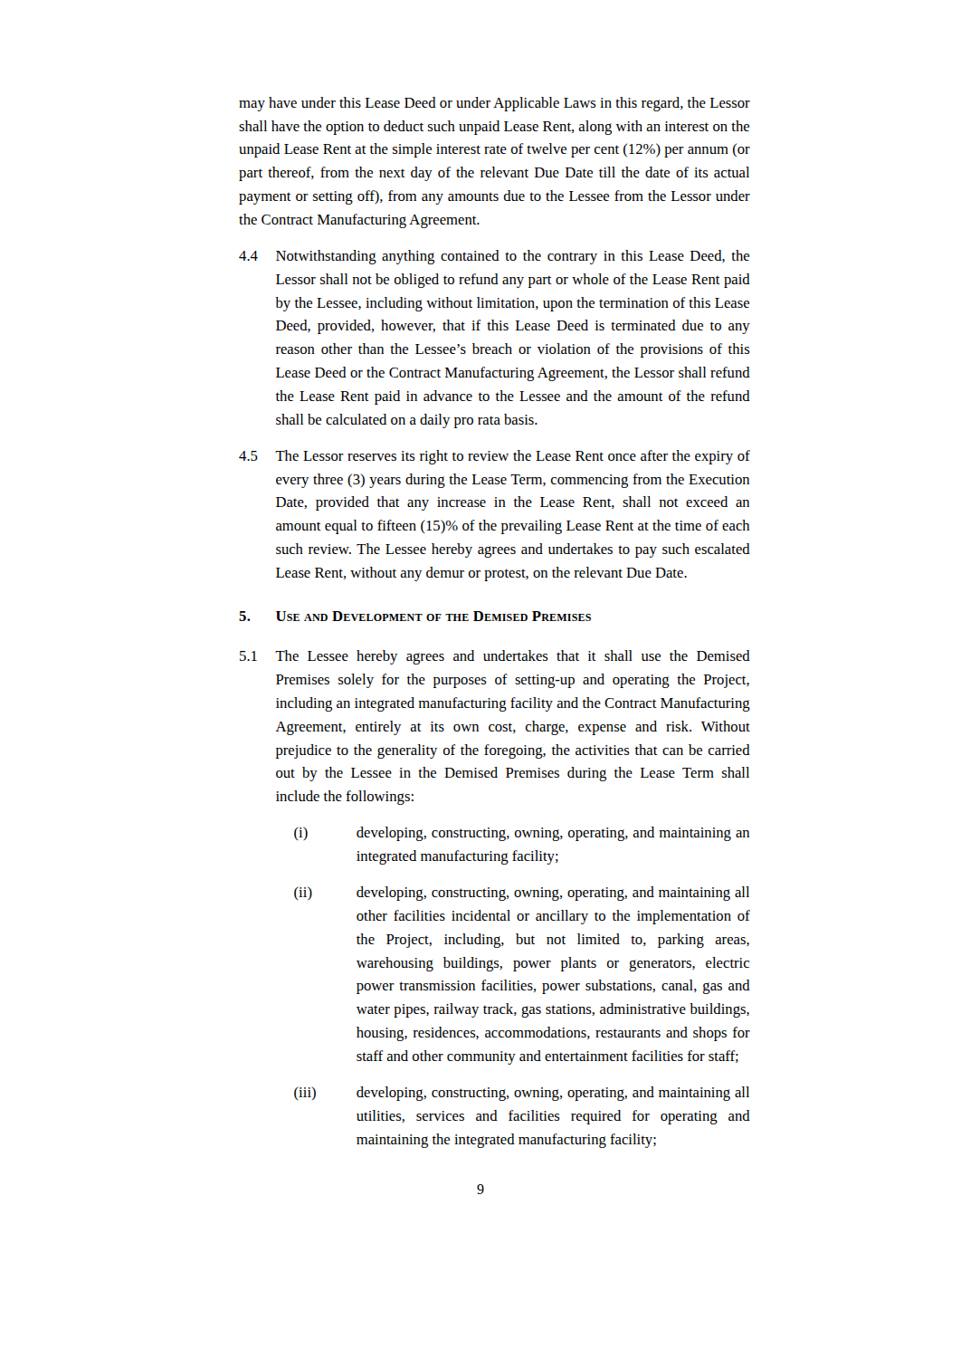may have under this Lease Deed or under Applicable Laws in this regard, the Lessor shall have the option to deduct such unpaid Lease Rent, along with an interest on the unpaid Lease Rent at the simple interest rate of twelve per cent (12%) per annum (or part thereof, from the next day of the relevant Due Date till the date of its actual payment or setting off), from any amounts due to the Lessee from the Lessor under the Contract Manufacturing Agreement.
4.4 Notwithstanding anything contained to the contrary in this Lease Deed, the Lessor shall not be obliged to refund any part or whole of the Lease Rent paid by the Lessee, including without limitation, upon the termination of this Lease Deed, provided, however, that if this Lease Deed is terminated due to any reason other than the Lessee’s breach or violation of the provisions of this Lease Deed or the Contract Manufacturing Agreement, the Lessor shall refund the Lease Rent paid in advance to the Lessee and the amount of the refund shall be calculated on a daily pro rata basis.
4.5 The Lessor reserves its right to review the Lease Rent once after the expiry of every three (3) years during the Lease Term, commencing from the Execution Date, provided that any increase in the Lease Rent, shall not exceed an amount equal to fifteen (15)% of the prevailing Lease Rent at the time of each such review. The Lessee hereby agrees and undertakes to pay such escalated Lease Rent, without any demur or protest, on the relevant Due Date.
5. Use and Development of the Demised Premises
5.1 The Lessee hereby agrees and undertakes that it shall use the Demised Premises solely for the purposes of setting-up and operating the Project, including an integrated manufacturing facility and the Contract Manufacturing Agreement, entirely at its own cost, charge, expense and risk. Without prejudice to the generality of the foregoing, the activities that can be carried out by the Lessee in the Demised Premises during the Lease Term shall include the followings:
(i) developing, constructing, owning, operating, and maintaining an integrated manufacturing facility;
(ii) developing, constructing, owning, operating, and maintaining all other facilities incidental or ancillary to the implementation of the Project, including, but not limited to, parking areas, warehousing buildings, power plants or generators, electric power transmission facilities, power substations, canal, gas and water pipes, railway track, gas stations, administrative buildings, housing, residences, accommodations, restaurants and shops for staff and other community and entertainment facilities for staff;
(iii) developing, constructing, owning, operating, and maintaining all utilities, services and facilities required for operating and maintaining the integrated manufacturing facility;
9